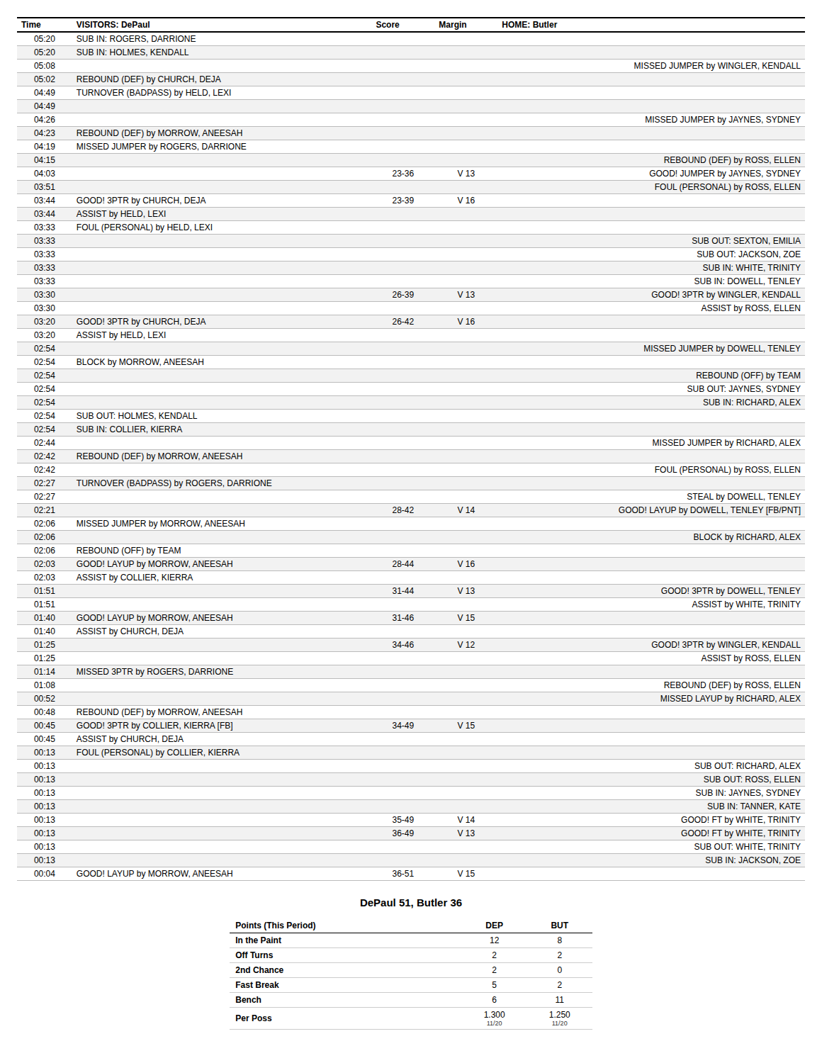| Time | VISITORS: DePaul | Score | Margin | HOME: Butler |
| --- | --- | --- | --- | --- |
| 05:20 | SUB IN: ROGERS, DARRIONE | | | |
| 05:20 | SUB IN: HOLMES, KENDALL | | | |
| 05:08 | | | | MISSED JUMPER by WINGLER, KENDALL |
| 05:02 | REBOUND (DEF) by CHURCH, DEJA | | | |
| 04:49 | TURNOVER (BADPASS) by HELD, LEXI | | | |
| 04:49 | | | | |
| 04:26 | | | | MISSED JUMPER by JAYNES, SYDNEY |
| 04:23 | REBOUND (DEF) by MORROW, ANEESAH | | | |
| 04:19 | MISSED JUMPER by ROGERS, DARRIONE | | | |
| 04:15 | | | | REBOUND (DEF) by ROSS, ELLEN |
| 04:03 | | 23-36 | V 13 | GOOD! JUMPER by JAYNES, SYDNEY |
| 03:51 | | | | FOUL (PERSONAL) by ROSS, ELLEN |
| 03:44 | GOOD! 3PTR by CHURCH, DEJA | 23-39 | V 16 | |
| 03:44 | ASSIST by HELD, LEXI | | | |
| 03:33 | FOUL (PERSONAL) by HELD, LEXI | | | |
| 03:33 | | | | SUB OUT: SEXTON, EMILIA |
| 03:33 | | | | SUB OUT: JACKSON, ZOE |
| 03:33 | | | | SUB IN: WHITE, TRINITY |
| 03:33 | | | | SUB IN: DOWELL, TENLEY |
| 03:30 | | 26-39 | V 13 | GOOD! 3PTR by WINGLER, KENDALL |
| 03:30 | | | | ASSIST by ROSS, ELLEN |
| 03:20 | GOOD! 3PTR by CHURCH, DEJA | 26-42 | V 16 | |
| 03:20 | ASSIST by HELD, LEXI | | | |
| 02:54 | | | | MISSED JUMPER by DOWELL, TENLEY |
| 02:54 | BLOCK by MORROW, ANEESAH | | | |
| 02:54 | | | | REBOUND (OFF) by TEAM |
| 02:54 | | | | SUB OUT: JAYNES, SYDNEY |
| 02:54 | | | | SUB IN: RICHARD, ALEX |
| 02:54 | SUB OUT: HOLMES, KENDALL | | | |
| 02:54 | SUB IN: COLLIER, KIERRA | | | |
| 02:44 | | | | MISSED JUMPER by RICHARD, ALEX |
| 02:42 | REBOUND (DEF) by MORROW, ANEESAH | | | |
| 02:42 | | | | FOUL (PERSONAL) by ROSS, ELLEN |
| 02:27 | TURNOVER (BADPASS) by ROGERS, DARRIONE | | | |
| 02:27 | | | | STEAL by DOWELL, TENLEY |
| 02:21 | | 28-42 | V 14 | GOOD! LAYUP by DOWELL, TENLEY [FB/PNT] |
| 02:06 | MISSED JUMPER by MORROW, ANEESAH | | | |
| 02:06 | | | | BLOCK by RICHARD, ALEX |
| 02:06 | REBOUND (OFF) by TEAM | | | |
| 02:03 | GOOD! LAYUP by MORROW, ANEESAH | 28-44 | V 16 | |
| 02:03 | ASSIST by COLLIER, KIERRA | | | |
| 01:51 | | 31-44 | V 13 | GOOD! 3PTR by DOWELL, TENLEY |
| 01:51 | | | | ASSIST by WHITE, TRINITY |
| 01:40 | GOOD! LAYUP by MORROW, ANEESAH | 31-46 | V 15 | |
| 01:40 | ASSIST by CHURCH, DEJA | | | |
| 01:25 | | 34-46 | V 12 | GOOD! 3PTR by WINGLER, KENDALL |
| 01:25 | | | | ASSIST by ROSS, ELLEN |
| 01:14 | MISSED 3PTR by ROGERS, DARRIONE | | | |
| 01:08 | | | | REBOUND (DEF) by ROSS, ELLEN |
| 00:52 | | | | MISSED LAYUP by RICHARD, ALEX |
| 00:48 | REBOUND (DEF) by MORROW, ANEESAH | | | |
| 00:45 | GOOD! 3PTR by COLLIER, KIERRA [FB] | 34-49 | V 15 | |
| 00:45 | ASSIST by CHURCH, DEJA | | | |
| 00:13 | FOUL (PERSONAL) by COLLIER, KIERRA | | | |
| 00:13 | | | | SUB OUT: RICHARD, ALEX |
| 00:13 | | | | SUB OUT: ROSS, ELLEN |
| 00:13 | | | | SUB IN: JAYNES, SYDNEY |
| 00:13 | | | | SUB IN: TANNER, KATE |
| 00:13 | | 35-49 | V 14 | GOOD! FT by WHITE, TRINITY |
| 00:13 | | 36-49 | V 13 | GOOD! FT by WHITE, TRINITY |
| 00:13 | | | | SUB OUT: WHITE, TRINITY |
| 00:13 | | | | SUB IN: JACKSON, ZOE |
| 00:04 | GOOD! LAYUP by MORROW, ANEESAH | 36-51 | V 15 | |
DePaul 51, Butler 36
| Points (This Period) | DEP | BUT |
| --- | --- | --- |
| In the Paint | 12 | 8 |
| Off Turns | 2 | 2 |
| 2nd Chance | 2 | 0 |
| Fast Break | 5 | 2 |
| Bench | 6 | 11 |
| Per Poss | 1.300 11/20 | 1.250 11/20 |